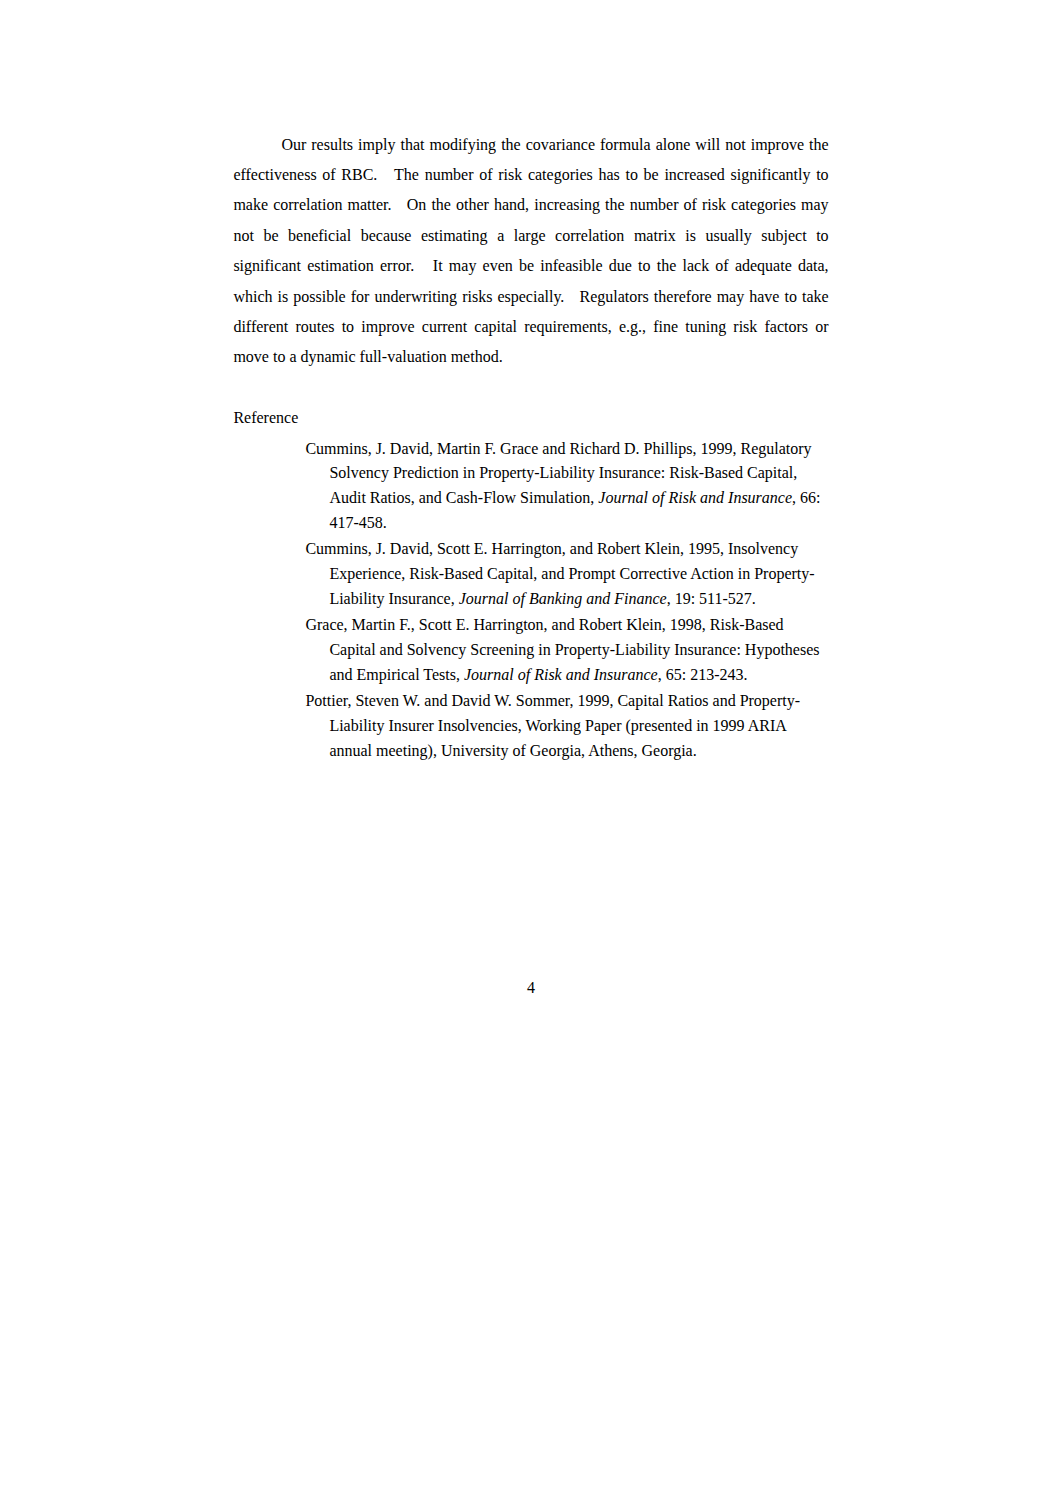Our results imply that modifying the covariance formula alone will not improve the effectiveness of RBC. The number of risk categories has to be increased significantly to make correlation matter. On the other hand, increasing the number of risk categories may not be beneficial because estimating a large correlation matrix is usually subject to significant estimation error. It may even be infeasible due to the lack of adequate data, which is possible for underwriting risks especially. Regulators therefore may have to take different routes to improve current capital requirements, e.g., fine tuning risk factors or move to a dynamic full-valuation method.
Reference
Cummins, J. David, Martin F. Grace and Richard D. Phillips, 1999, Regulatory Solvency Prediction in Property-Liability Insurance: Risk-Based Capital, Audit Ratios, and Cash-Flow Simulation, Journal of Risk and Insurance, 66: 417-458.
Cummins, J. David, Scott E. Harrington, and Robert Klein, 1995, Insolvency Experience, Risk-Based Capital, and Prompt Corrective Action in Property-Liability Insurance, Journal of Banking and Finance, 19: 511-527.
Grace, Martin F., Scott E. Harrington, and Robert Klein, 1998, Risk-Based Capital and Solvency Screening in Property-Liability Insurance: Hypotheses and Empirical Tests, Journal of Risk and Insurance, 65: 213-243.
Pottier, Steven W. and David W. Sommer, 1999, Capital Ratios and Property-Liability Insurer Insolvencies, Working Paper (presented in 1999 ARIA annual meeting), University of Georgia, Athens, Georgia.
4